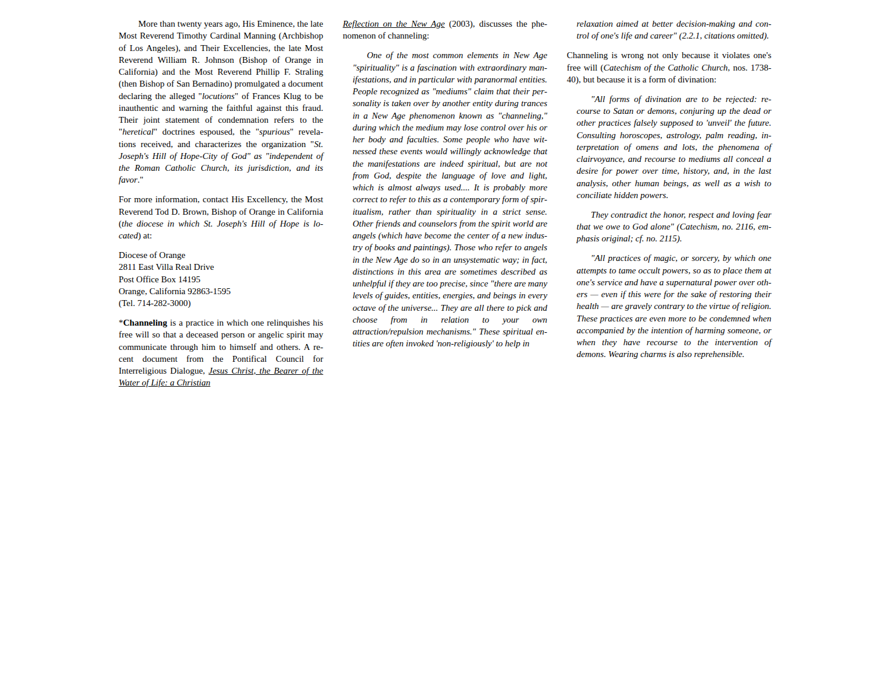More than twenty years ago, His Eminence, the late Most Reverend Timothy Cardinal Manning (Archbishop of Los Angeles), and Their Excellencies, the late Most Reverend William R. Johnson (Bishop of Orange in California) and the Most Reverend Phillip F. Straling (then Bishop of San Bernadino) promulgated a document declaring the alleged "locutions" of Frances Klug to be inauthentic and warning the faithful against this fraud. Their joint statement of condemnation refers to the "heretical" doctrines espoused, the "spurious" revelations received, and characterizes the organization "St. Joseph's Hill of Hope-City of God" as "independent of the Roman Catholic Church, its jurisdiction, and its favor."
For more information, contact His Excellency, the Most Reverend Tod D. Brown, Bishop of Orange in California (the diocese in which St. Joseph's Hill of Hope is located) at:
Diocese of Orange
2811 East Villa Real Drive
Post Office Box 14195
Orange, California 92863-1595
(Tel. 714-282-3000)
*Channeling is a practice in which one relinquishes his free will so that a deceased person or angelic spirit may communicate through him to himself and others. A recent document from the Pontifical Council for Interreligious Dialogue, Jesus Christ, the Bearer of the Water of Life: a Christian
Reflection on the New Age (2003), discusses the phenomenon of channeling:
One of the most common elements in New Age "spirituality" is a fascination with extraordinary manifestations, and in particular with paranormal entities. People recognized as "mediums" claim that their personality is taken over by another entity during trances in a New Age phenomenon known as "channeling," during which the medium may lose control over his or her body and faculties. Some people who have witnessed these events would willingly acknowledge that the manifestations are indeed spiritual, but are not from God, despite the language of love and light, which is almost always used.... It is probably more correct to refer to this as a contemporary form of spiritualism, rather than spirituality in a strict sense. Other friends and counselors from the spirit world are angels (which have become the center of a new industry of books and paintings). Those who refer to angels in the New Age do so in an unsystematic way; in fact, distinctions in this area are sometimes described as unhelpful if they are too precise, since "there are many levels of guides, entities, energies, and beings in every octave of the universe... They are all there to pick and choose from in relation to your own attraction/repulsion mechanisms." These spiritual entities are often invoked 'non-religiously' to help in
relaxation aimed at better decision-making and control of one's life and career" (2.2.1, citations omitted).
Channeling is wrong not only because it violates one's free will (Catechism of the Catholic Church, nos. 1738-40), but because it is a form of divination:
"All forms of divination are to be rejected: recourse to Satan or demons, conjuring up the dead or other practices falsely supposed to 'unveil' the future. Consulting horoscopes, astrology, palm reading, interpretation of omens and lots, the phenomena of clairvoyance, and recourse to mediums all conceal a desire for power over time, history, and, in the last analysis, other human beings, as well as a wish to conciliate hidden powers.
They contradict the honor, respect and loving fear that we owe to God alone" (Catechism, no. 2116, emphasis original; cf. no. 2115).
"All practices of magic, or sorcery, by which one attempts to tame occult powers, so as to place them at one's service and have a supernatural power over others — even if this were for the sake of restoring their health — are gravely contrary to the virtue of religion. These practices are even more to be condemned when accompanied by the intention of harming someone, or when they have recourse to the intervention of demons. Wearing charms is also reprehensible.